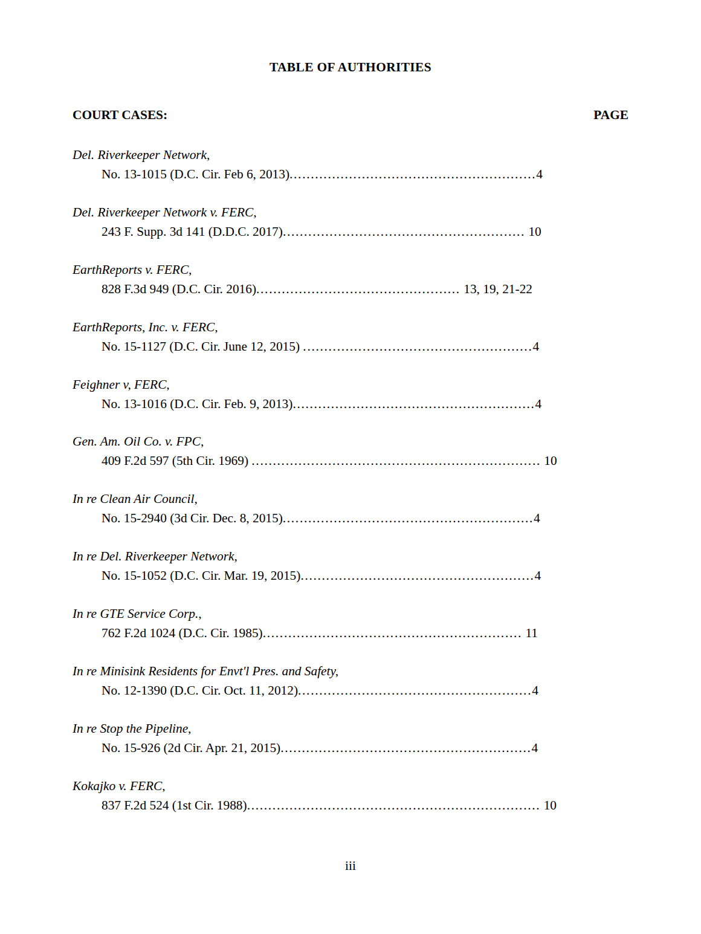TABLE OF AUTHORITIES
COURT CASES: PAGE
Del. Riverkeeper Network,
No. 13-1015 (D.C. Cir. Feb 6, 2013).......................................................... 4
Del. Riverkeeper Network v. FERC,
243 F. Supp. 3d 141 (D.D.C. 2017)......................................................... 10
EarthReports v. FERC,
828 F.3d 949 (D.C. Cir. 2016)................................................ 13, 19, 21-22
EarthReports, Inc. v. FERC,
No. 15-1127 (D.C. Cir. June 12, 2015) ...................................................... 4
Feighner v, FERC,
No. 13-1016 (D.C. Cir. Feb. 9, 2013)......................................................... 4
Gen. Am. Oil Co. v. FPC,
409 F.2d 597 (5th Cir. 1969) .................................................................... 10
In re Clean Air Council,
No. 15-2940 (3d Cir. Dec. 8, 2015)........................................................... 4
In re Del. Riverkeeper Network,
No. 15-1052 (D.C. Cir. Mar. 19, 2015)....................................................... 4
In re GTE Service Corp.,
762 F.2d 1024 (D.C. Cir. 1985)............................................................. 11
In re Minisink Residents for Envt'l Pres. and Safety,
No. 12-1390 (D.C. Cir. Oct. 11, 2012)....................................................... 4
In re Stop the Pipeline,
No. 15-926 (2d Cir. Apr. 21, 2015)........................................................... 4
Kokajko v. FERC,
837 F.2d 524 (1st Cir. 1988)..................................................................... 10
iii